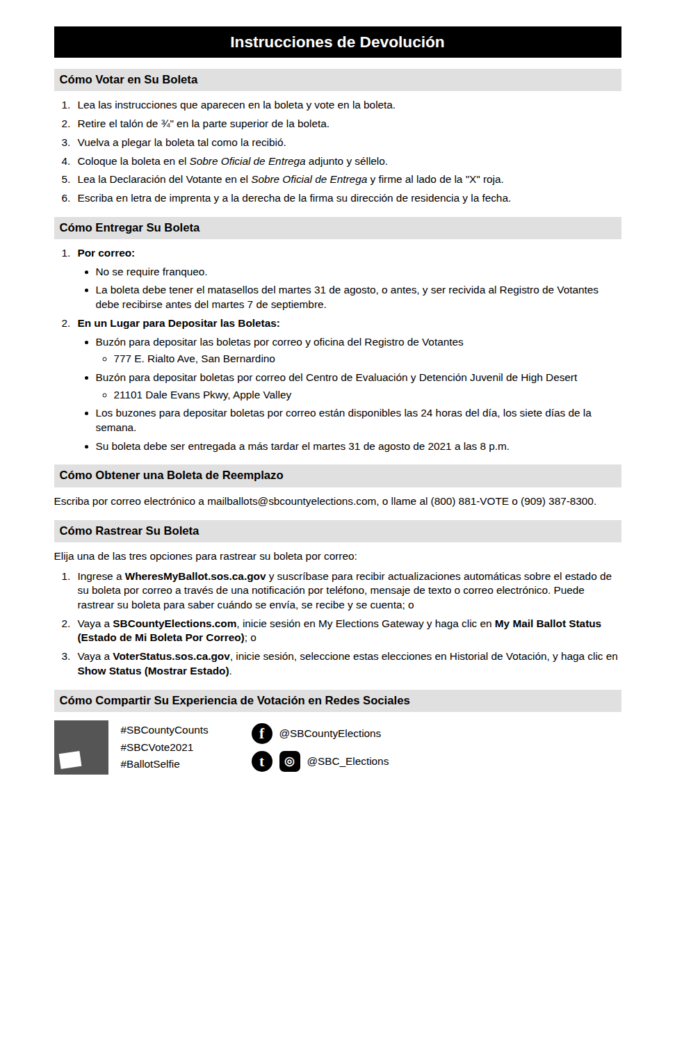Instrucciones de Devolución
Cómo Votar en Su Boleta
Lea las instrucciones que aparecen en la boleta y vote en la boleta.
Retire el talón de ¾" en la parte superior de la boleta.
Vuelva a plegar la boleta tal como la recibió.
Coloque la boleta en el Sobre Oficial de Entrega adjunto y séllelo.
Lea la Declaración del Votante en el Sobre Oficial de Entrega y firme al lado de la "X" roja.
Escriba en letra de imprenta y a la derecha de la firma su dirección de residencia y la fecha.
Cómo Entregar Su Boleta
Por correo:
No se require franqueo.
La boleta debe tener el matasellos del martes 31 de agosto, o antes, y ser recivida al Registro de Votantes debe recibirse antes del martes 7 de septiembre.
En un Lugar para Depositar las Boletas:
Buzón para depositar las boletas por correo y oficina del Registro de Votantes
777 E. Rialto Ave, San Bernardino
Buzón para depositar boletas por correo del Centro de Evaluación y Detención Juvenil de High Desert
21101 Dale Evans Pkwy, Apple Valley
Los buzones para depositar boletas por correo están disponibles las 24 horas del día, los siete días de la semana.
Su boleta debe ser entregada a más tardar el martes 31 de agosto de 2021 a las 8 p.m.
Cómo Obtener una Boleta de Reemplazo
Escriba por correo electrónico a mailballots@sbcountyelections.com, o llame al (800) 881-VOTE o (909) 387-8300.
Cómo Rastrear Su Boleta
Elija una de las tres opciones para rastrear su boleta por correo:
Ingrese a WheresMyBallot.sos.ca.gov y suscríbase para recibir actualizaciones automáticas sobre el estado de su boleta por correo a través de una notificación por teléfono, mensaje de texto o correo electrónico. Puede rastrear su boleta para saber cuándo se envía, se recibe y se cuenta; o
Vaya a SBCountyElections.com, inicie sesión en My Elections Gateway y haga clic en My Mail Ballot Status (Estado de Mi Boleta Por Correo); o
Vaya a VoterStatus.sos.ca.gov, inicie sesión, seleccione estas elecciones en Historial de Votación, y haga clic en Show Status (Mostrar Estado).
Cómo Compartir Su Experiencia de Votación en Redes Sociales
#SBCountyCounts
#SBCVote2021
#BallotSelfie
f @SBCountyElections
t ◎ @SBC_Elections